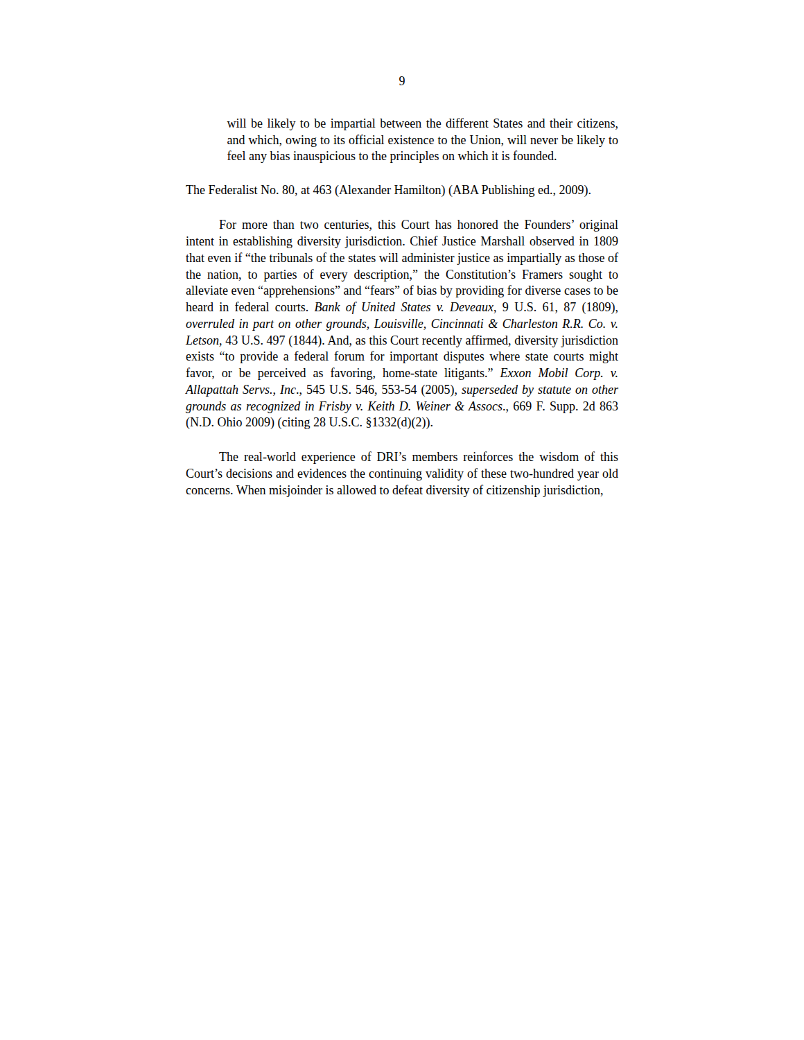9
will be likely to be impartial between the different States and their citizens, and which, owing to its official existence to the Union, will never be likely to feel any bias inauspicious to the principles on which it is founded.
The Federalist No. 80, at 463 (Alexander Hamilton) (ABA Publishing ed., 2009).
For more than two centuries, this Court has honored the Founders’ original intent in establishing diversity jurisdiction. Chief Justice Marshall observed in 1809 that even if “the tribunals of the states will administer justice as impartially as those of the nation, to parties of every description,” the Constitution’s Framers sought to alleviate even “apprehensions” and “fears” of bias by providing for diverse cases to be heard in federal courts. Bank of United States v. Deveaux, 9 U.S. 61, 87 (1809), overruled in part on other grounds, Louisville, Cincinnati & Charleston R.R. Co. v. Letson, 43 U.S. 497 (1844). And, as this Court recently affirmed, diversity jurisdiction exists “to provide a federal forum for important disputes where state courts might favor, or be perceived as favoring, home-state litigants.” Exxon Mobil Corp. v. Allapattah Servs., Inc., 545 U.S. 546, 553-54 (2005), superseded by statute on other grounds as recognized in Frisby v. Keith D. Weiner & Assocs., 669 F. Supp. 2d 863 (N.D. Ohio 2009) (citing 28 U.S.C. §1332(d)(2)).
The real-world experience of DRI’s members reinforces the wisdom of this Court’s decisions and evidences the continuing validity of these two-hundred year old concerns. When misjoinder is allowed to defeat diversity of citizenship jurisdiction,